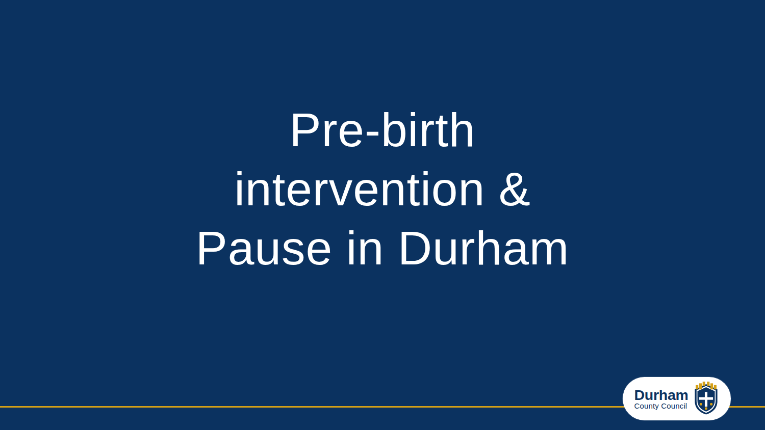Pre-birth intervention &
Pause in Durham
Durham County Council Durham County Council crest